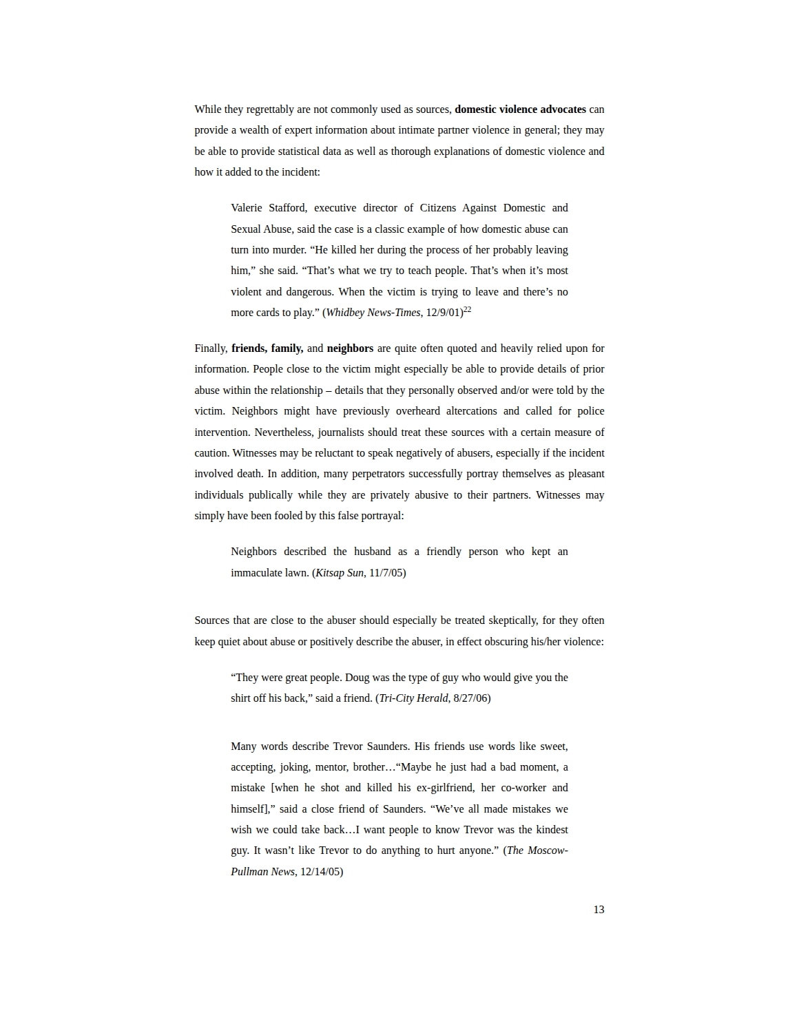While they regrettably are not commonly used as sources, domestic violence advocates can provide a wealth of expert information about intimate partner violence in general; they may be able to provide statistical data as well as thorough explanations of domestic violence and how it added to the incident:
Valerie Stafford, executive director of Citizens Against Domestic and Sexual Abuse, said the case is a classic example of how domestic abuse can turn into murder. “He killed her during the process of her probably leaving him,” she said. “That’s what we try to teach people. That’s when it’s most violent and dangerous. When the victim is trying to leave and there’s no more cards to play.” (Whidbey News-Times, 12/9/01)22
Finally, friends, family, and neighbors are quite often quoted and heavily relied upon for information. People close to the victim might especially be able to provide details of prior abuse within the relationship – details that they personally observed and/or were told by the victim. Neighbors might have previously overheard altercations and called for police intervention. Nevertheless, journalists should treat these sources with a certain measure of caution. Witnesses may be reluctant to speak negatively of abusers, especially if the incident involved death. In addition, many perpetrators successfully portray themselves as pleasant individuals publically while they are privately abusive to their partners. Witnesses may simply have been fooled by this false portrayal:
Neighbors described the husband as a friendly person who kept an immaculate lawn. (Kitsap Sun, 11/7/05)
Sources that are close to the abuser should especially be treated skeptically, for they often keep quiet about abuse or positively describe the abuser, in effect obscuring his/her violence:
“They were great people. Doug was the type of guy who would give you the shirt off his back,” said a friend. (Tri-City Herald, 8/27/06)
Many words describe Trevor Saunders. His friends use words like sweet, accepting, joking, mentor, brother…“Maybe he just had a bad moment, a mistake [when he shot and killed his ex-girlfriend, her co-worker and himself],” said a close friend of Saunders. “We’ve all made mistakes we wish we could take back…I want people to know Trevor was the kindest guy. It wasn’t like Trevor to do anything to hurt anyone.” (The Moscow-Pullman News, 12/14/05)
13